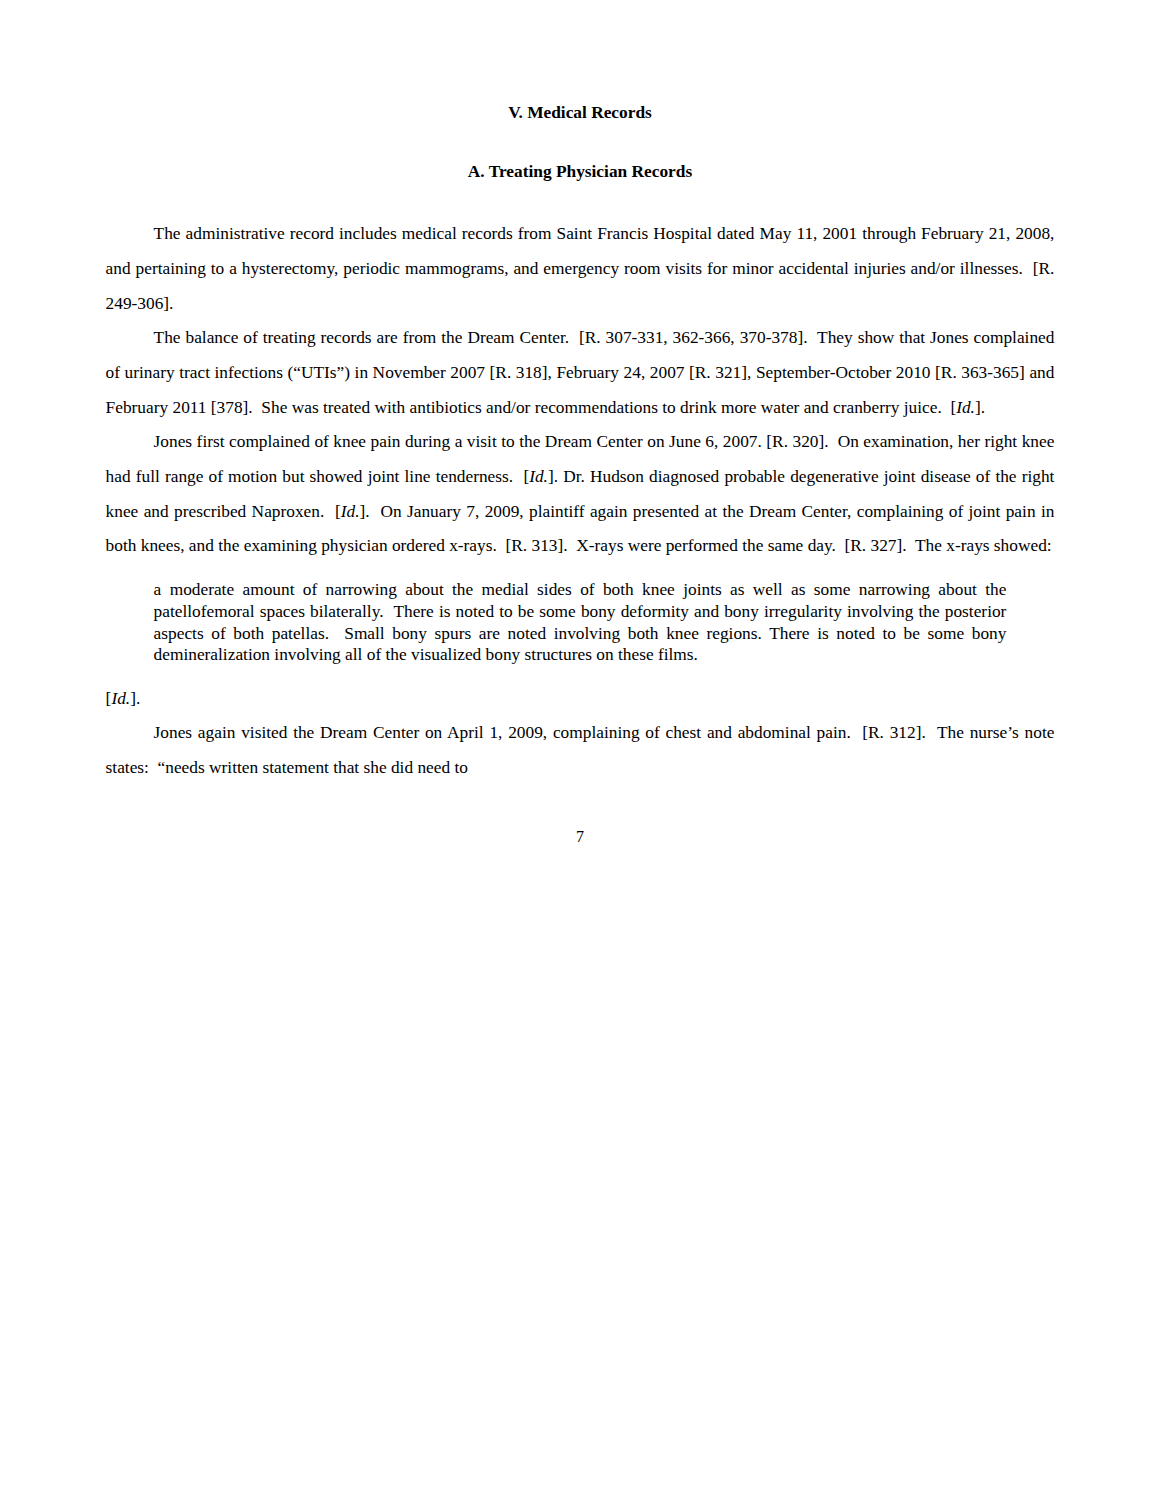V. Medical Records
A. Treating Physician Records
The administrative record includes medical records from Saint Francis Hospital dated May 11, 2001 through February 21, 2008, and pertaining to a hysterectomy, periodic mammograms, and emergency room visits for minor accidental injuries and/or illnesses. [R. 249-306].
The balance of treating records are from the Dream Center. [R. 307-331, 362-366, 370-378]. They show that Jones complained of urinary tract infections (“UTIs”) in November 2007 [R. 318], February 24, 2007 [R. 321], September-October 2010 [R. 363-365] and February 2011 [378]. She was treated with antibiotics and/or recommendations to drink more water and cranberry juice. [Id.].
Jones first complained of knee pain during a visit to the Dream Center on June 6, 2007. [R. 320]. On examination, her right knee had full range of motion but showed joint line tenderness. [Id.]. Dr. Hudson diagnosed probable degenerative joint disease of the right knee and prescribed Naproxen. [Id.]. On January 7, 2009, plaintiff again presented at the Dream Center, complaining of joint pain in both knees, and the examining physician ordered x-rays. [R. 313]. X-rays were performed the same day. [R. 327]. The x-rays showed:
a moderate amount of narrowing about the medial sides of both knee joints as well as some narrowing about the patellofemoral spaces bilaterally. There is noted to be some bony deformity and bony irregularity involving the posterior aspects of both patellas. Small bony spurs are noted involving both knee regions. There is noted to be some bony demineralization involving all of the visualized bony structures on these films.
[Id.].
Jones again visited the Dream Center on April 1, 2009, complaining of chest and abdominal pain. [R. 312]. The nurse’s note states: “needs written statement that she did need to
7